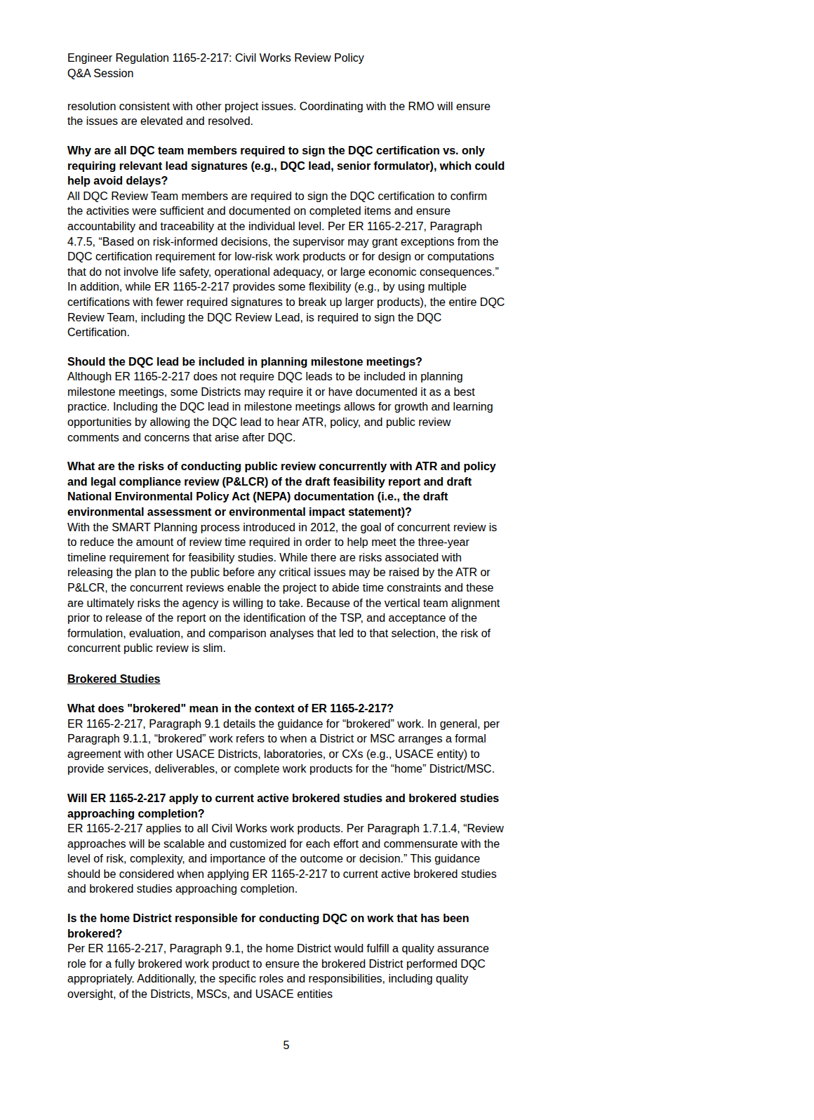Engineer Regulation 1165-2-217: Civil Works Review Policy
Q&A Session
resolution consistent with other project issues. Coordinating with the RMO will ensure the issues are elevated and resolved.
Why are all DQC team members required to sign the DQC certification vs. only requiring relevant lead signatures (e.g., DQC lead, senior formulator), which could help avoid delays?
All DQC Review Team members are required to sign the DQC certification to confirm the activities were sufficient and documented on completed items and ensure accountability and traceability at the individual level. Per ER 1165-2-217, Paragraph 4.7.5, “Based on risk-informed decisions, the supervisor may grant exceptions from the DQC certification requirement for low-risk work products or for design or computations that do not involve life safety, operational adequacy, or large economic consequences.” In addition, while ER 1165-2-217 provides some flexibility (e.g., by using multiple certifications with fewer required signatures to break up larger products), the entire DQC Review Team, including the DQC Review Lead, is required to sign the DQC Certification.
Should the DQC lead be included in planning milestone meetings?
Although ER 1165-2-217 does not require DQC leads to be included in planning milestone meetings, some Districts may require it or have documented it as a best practice. Including the DQC lead in milestone meetings allows for growth and learning opportunities by allowing the DQC lead to hear ATR, policy, and public review comments and concerns that arise after DQC.
What are the risks of conducting public review concurrently with ATR and policy and legal compliance review (P&LCR) of the draft feasibility report and draft National Environmental Policy Act (NEPA) documentation (i.e., the draft environmental assessment or environmental impact statement)?
With the SMART Planning process introduced in 2012, the goal of concurrent review is to reduce the amount of review time required in order to help meet the three-year timeline requirement for feasibility studies. While there are risks associated with releasing the plan to the public before any critical issues may be raised by the ATR or P&LCR, the concurrent reviews enable the project to abide time constraints and these are ultimately risks the agency is willing to take. Because of the vertical team alignment prior to release of the report on the identification of the TSP, and acceptance of the formulation, evaluation, and comparison analyses that led to that selection, the risk of concurrent public review is slim.
Brokered Studies
What does "brokered" mean in the context of ER 1165-2-217?
ER 1165-2-217, Paragraph 9.1 details the guidance for “brokered” work. In general, per Paragraph 9.1.1, “brokered” work refers to when a District or MSC arranges a formal agreement with other USACE Districts, laboratories, or CXs (e.g., USACE entity) to provide services, deliverables, or complete work products for the “home” District/MSC.
Will ER 1165-2-217 apply to current active brokered studies and brokered studies approaching completion?
ER 1165-2-217 applies to all Civil Works work products. Per Paragraph 1.7.1.4, “Review approaches will be scalable and customized for each effort and commensurate with the level of risk, complexity, and importance of the outcome or decision.” This guidance should be considered when applying ER 1165-2-217 to current active brokered studies and brokered studies approaching completion.
Is the home District responsible for conducting DQC on work that has been brokered?
Per ER 1165-2-217, Paragraph 9.1, the home District would fulfill a quality assurance role for a fully brokered work product to ensure the brokered District performed DQC appropriately. Additionally, the specific roles and responsibilities, including quality oversight, of the Districts, MSCs, and USACE entities
5